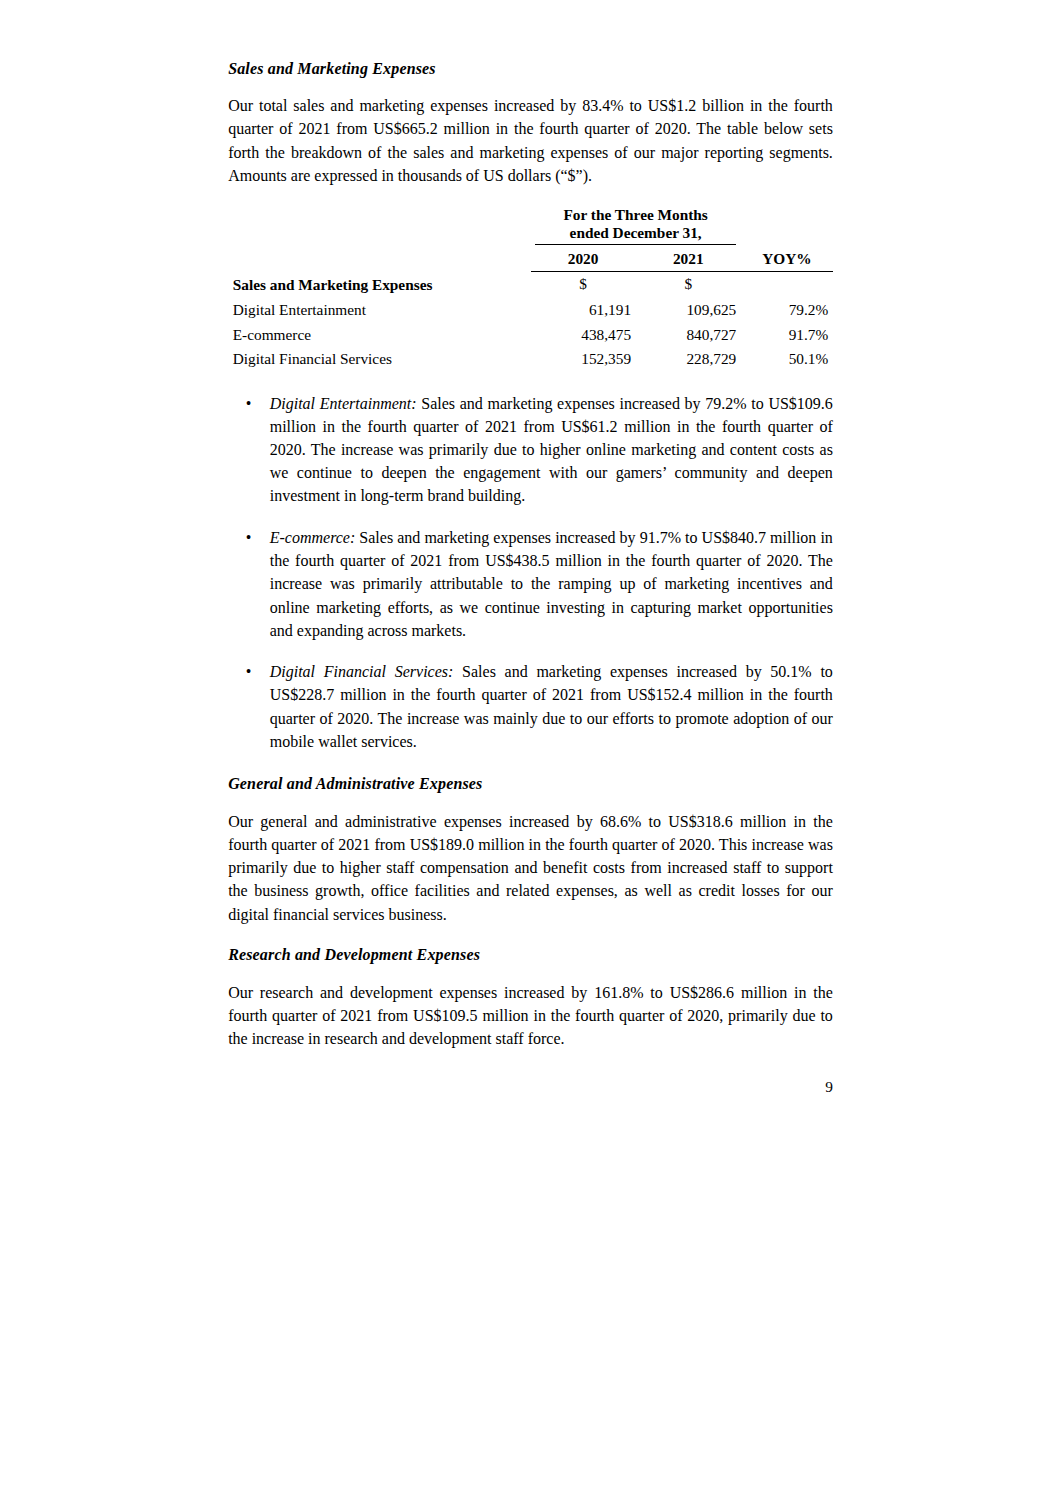Sales and Marketing Expenses
Our total sales and marketing expenses increased by 83.4% to US$1.2 billion in the fourth quarter of 2021 from US$665.2 million in the fourth quarter of 2020. The table below sets forth the breakdown of the sales and marketing expenses of our major reporting segments. Amounts are expressed in thousands of US dollars (“$”).
| | For the Three Months ended December 31, | |
| --- | --- | --- |
| | 2020 | 2021 | YOY% |
| Sales and Marketing Expenses | $ | $ | |
| Digital Entertainment | 61,191 | 109,625 | 79.2% |
| E-commerce | 438,475 | 840,727 | 91.7% |
| Digital Financial Services | 152,359 | 228,729 | 50.1% |
Digital Entertainment: Sales and marketing expenses increased by 79.2% to US$109.6 million in the fourth quarter of 2021 from US$61.2 million in the fourth quarter of 2020. The increase was primarily due to higher online marketing and content costs as we continue to deepen the engagement with our gamers’ community and deepen investment in long-term brand building.
E-commerce: Sales and marketing expenses increased by 91.7% to US$840.7 million in the fourth quarter of 2021 from US$438.5 million in the fourth quarter of 2020. The increase was primarily attributable to the ramping up of marketing incentives and online marketing efforts, as we continue investing in capturing market opportunities and expanding across markets.
Digital Financial Services: Sales and marketing expenses increased by 50.1% to US$228.7 million in the fourth quarter of 2021 from US$152.4 million in the fourth quarter of 2020. The increase was mainly due to our efforts to promote adoption of our mobile wallet services.
General and Administrative Expenses
Our general and administrative expenses increased by 68.6% to US$318.6 million in the fourth quarter of 2021 from US$189.0 million in the fourth quarter of 2020. This increase was primarily due to higher staff compensation and benefit costs from increased staff to support the business growth, office facilities and related expenses, as well as credit losses for our digital financial services business.
Research and Development Expenses
Our research and development expenses increased by 161.8% to US$286.6 million in the fourth quarter of 2021 from US$109.5 million in the fourth quarter of 2020, primarily due to the increase in research and development staff force.
9